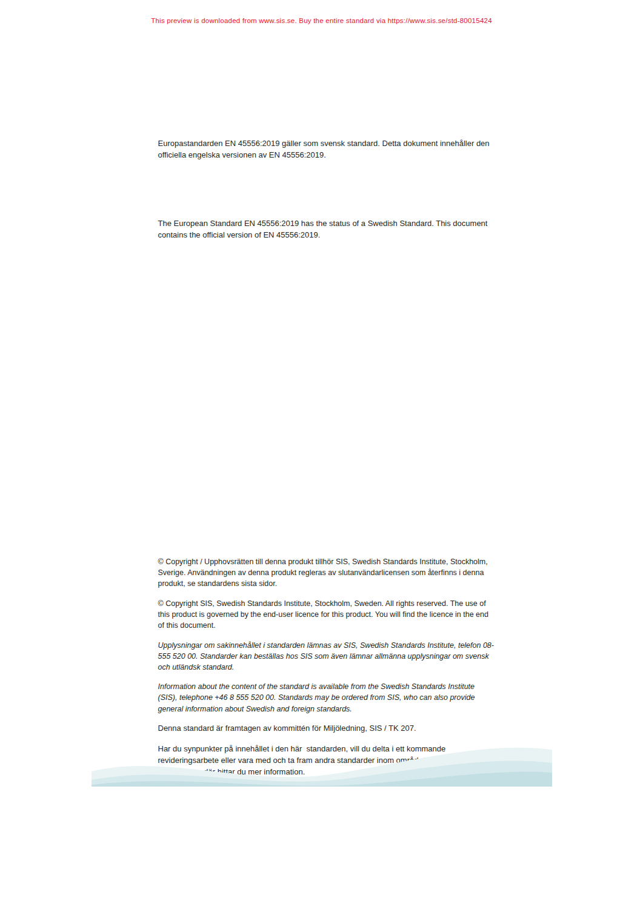This preview is downloaded from www.sis.se. Buy the entire standard via https://www.sis.se/std-80015424
Europastandarden EN 45556:2019 gäller som svensk standard. Detta dokument innehåller den officiella engelska versionen av EN 45556:2019.
The European Standard EN 45556:2019 has the status of a Swedish Standard. This document contains the official version of EN 45556:2019.
© Copyright / Upphovsrätten till denna produkt tillhör SIS, Swedish Standards Institute, Stockholm, Sverige. Användningen av denna produkt regleras av slutanvändarlicensen som återfinns i denna produkt, se standardens sista sidor.
© Copyright SIS, Swedish Standards Institute, Stockholm, Sweden. All rights reserved. The use of this product is governed by the end-user licence for this product. You will find the licence in the end of this document.
Upplysningar om sakinnehållet i standarden lämnas av SIS, Swedish Standards Institute, telefon 08-555 520 00. Standarder kan beställas hos SIS som även lämnar allmänna upplysningar om svensk och utländsk standard.
Information about the content of the standard is available from the Swedish Standards Institute (SIS), telephone +46 8 555 520 00. Standards may be ordered from SIS, who can also provide general information about Swedish and foreign standards.
Denna standard är framtagen av kommittén för Miljöledning, SIS / TK 207.
Har du synpunkter på innehållet i den här standarden, vill du delta i ett kommande revideringsarbete eller vara med och ta fram andra standarder inom området? Gå in på www.sis.se - där hittar du mer information.